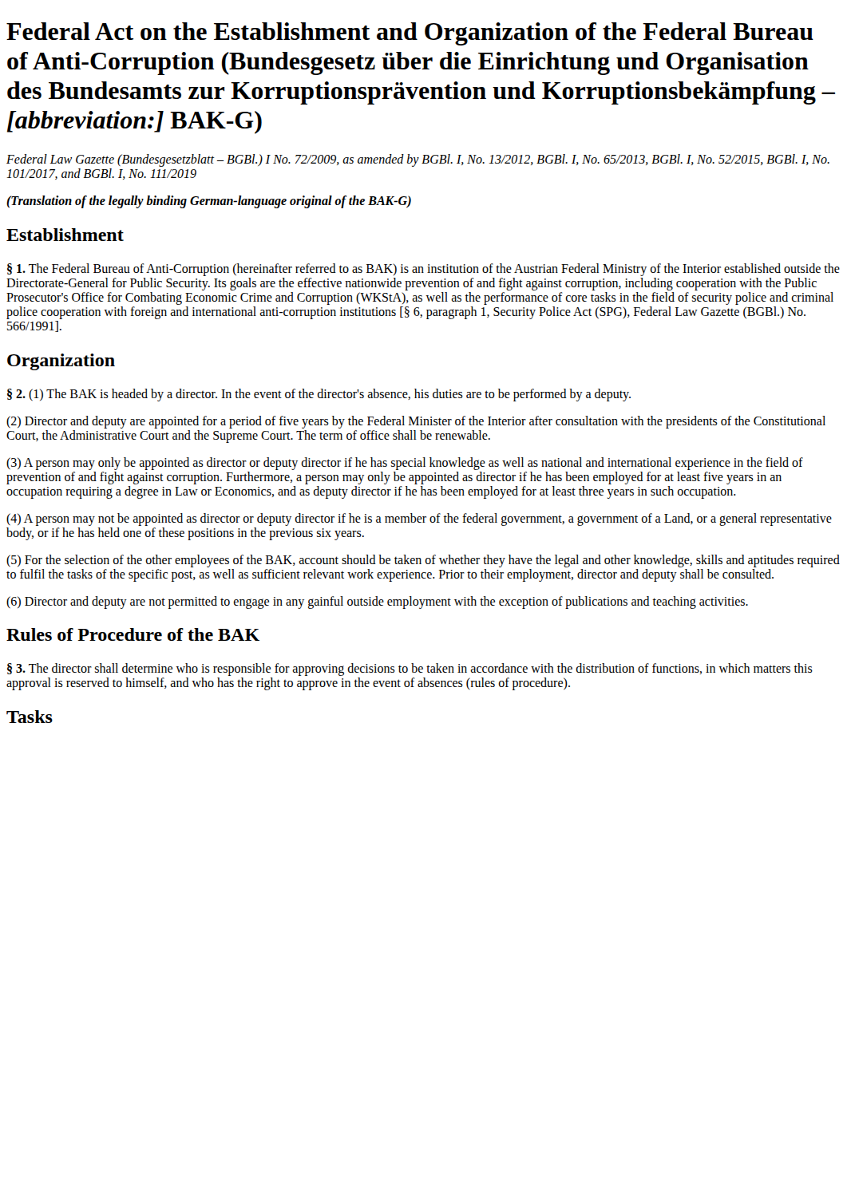Federal Act on the Establishment and Organization of the Federal Bureau of Anti-Corruption (Bundesgesetz über die Einrichtung und Organisation des Bundesamts zur Korruptionsprävention und Korruptionsbekämpfung – [abbreviation:] BAK-G)
Federal Law Gazette (Bundesgesetzblatt – BGBl.) I No. 72/2009, as amended by BGBl. I, No. 13/2012, BGBl. I, No. 65/2013, BGBl. I, No. 52/2015, BGBl. I, No. 101/2017, and BGBl. I, No. 111/2019
(Translation of the legally binding German-language original of the BAK-G)
Establishment
§ 1. The Federal Bureau of Anti-Corruption (hereinafter referred to as BAK) is an institution of the Austrian Federal Ministry of the Interior established outside the Directorate-General for Public Security. Its goals are the effective nationwide prevention of and fight against corruption, including cooperation with the Public Prosecutor's Office for Combating Economic Crime and Corruption (WKStA), as well as the performance of core tasks in the field of security police and criminal police cooperation with foreign and international anti-corruption institutions [§ 6, paragraph 1, Security Police Act (SPG), Federal Law Gazette (BGBl.) No. 566/1991].
Organization
§ 2. (1) The BAK is headed by a director. In the event of the director's absence, his duties are to be performed by a deputy.
(2) Director and deputy are appointed for a period of five years by the Federal Minister of the Interior after consultation with the presidents of the Constitutional Court, the Administrative Court and the Supreme Court. The term of office shall be renewable.
(3) A person may only be appointed as director or deputy director if he has special knowledge as well as national and international experience in the field of prevention of and fight against corruption. Furthermore, a person may only be appointed as director if he has been employed for at least five years in an occupation requiring a degree in Law or Economics, and as deputy director if he has been employed for at least three years in such occupation.
(4) A person may not be appointed as director or deputy director if he is a member of the federal government, a government of a Land, or a general representative body, or if he has held one of these positions in the previous six years.
(5) For the selection of the other employees of the BAK, account should be taken of whether they have the legal and other knowledge, skills and aptitudes required to fulfil the tasks of the specific post, as well as sufficient relevant work experience. Prior to their employment, director and deputy shall be consulted.
(6) Director and deputy are not permitted to engage in any gainful outside employment with the exception of publications and teaching activities.
Rules of Procedure of the BAK
§ 3. The director shall determine who is responsible for approving decisions to be taken in accordance with the distribution of functions, in which matters this approval is reserved to himself, and who has the right to approve in the event of absences (rules of procedure).
Tasks